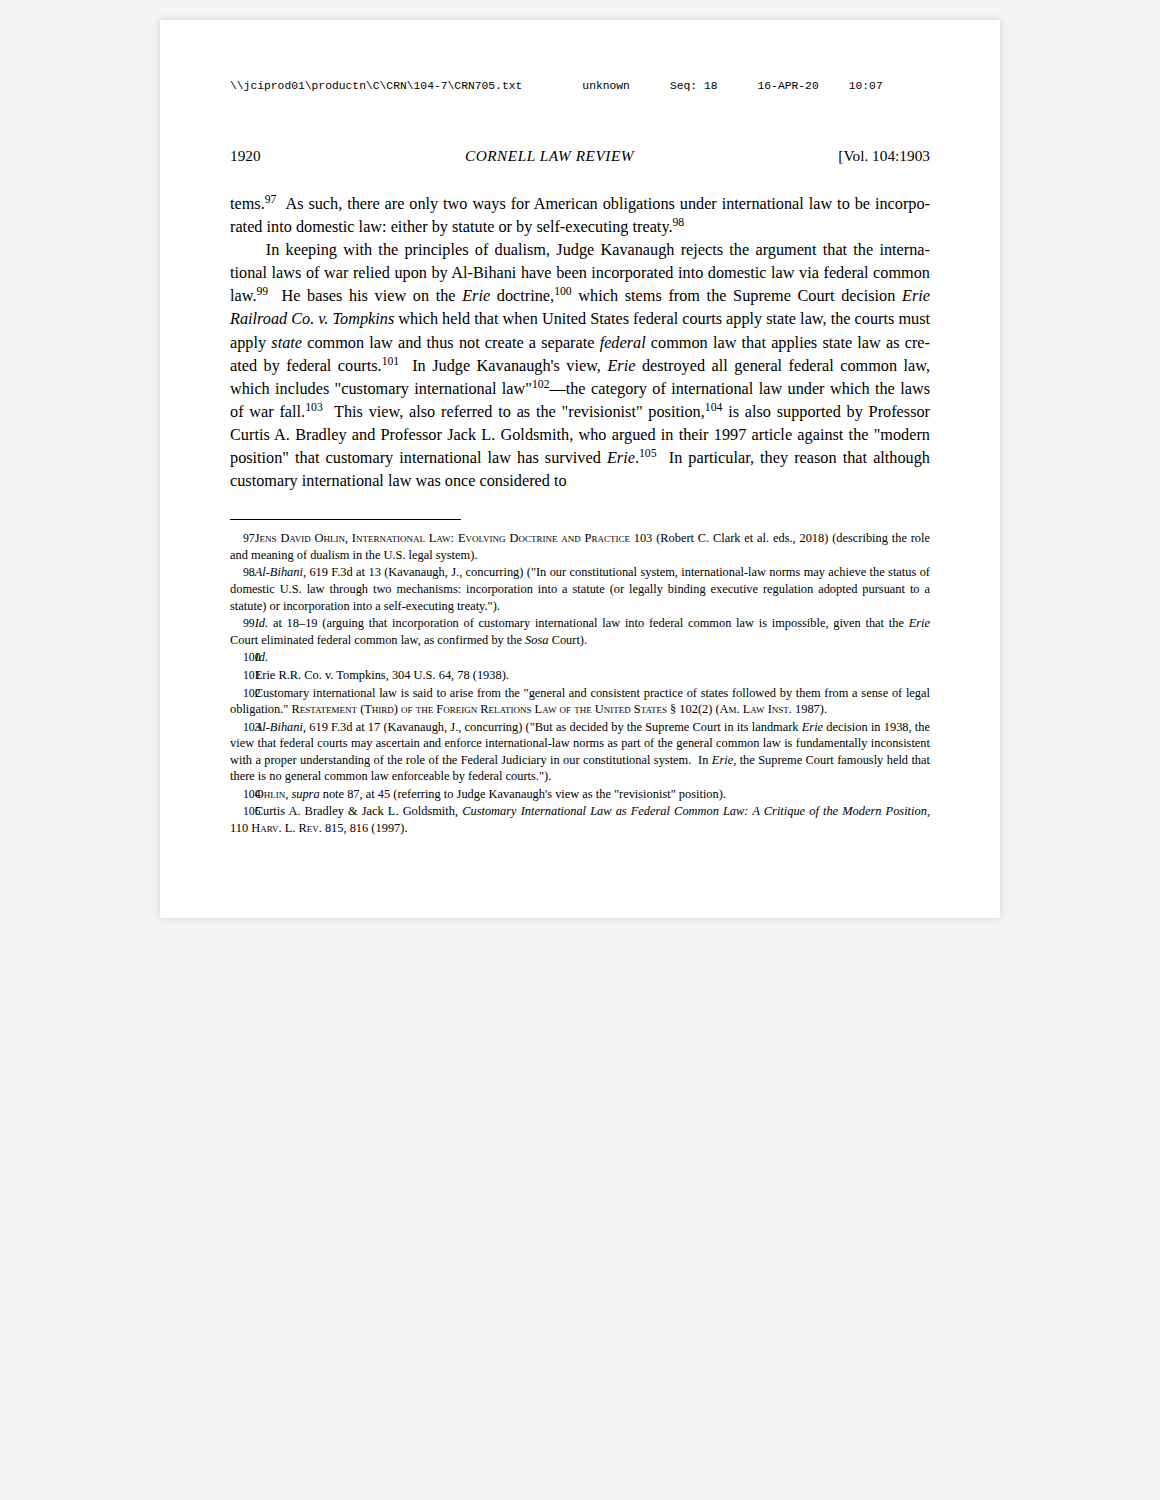\\jciprod01\productn\C\CRN\104-7\CRN705.txt unknown Seq: 18 16-APR-20 10:07
1920 CORNELL LAW REVIEW [Vol. 104:1903
tems.97 As such, there are only two ways for American obligations under international law to be incorporated into domestic law: either by statute or by self-executing treaty.98
In keeping with the principles of dualism, Judge Kavanaugh rejects the argument that the international laws of war relied upon by Al-Bihani have been incorporated into domestic law via federal common law.99 He bases his view on the Erie doctrine,100 which stems from the Supreme Court decision Erie Railroad Co. v. Tompkins which held that when United States federal courts apply state law, the courts must apply state common law and thus not create a separate federal common law that applies state law as created by federal courts.101 In Judge Kavanaugh's view, Erie destroyed all general federal common law, which includes "customary international law"102—the category of international law under which the laws of war fall.103 This view, also referred to as the "revisionist" position,104 is also supported by Professor Curtis A. Bradley and Professor Jack L. Goldsmith, who argued in their 1997 article against the "modern position" that customary international law has survived Erie.105 In particular, they reason that although customary international law was once considered to
97 Jens David Ohlin, International Law: Evolving Doctrine and Practice 103 (Robert C. Clark et al. eds., 2018) (describing the role and meaning of dualism in the U.S. legal system).
98 Al-Bihani, 619 F.3d at 13 (Kavanaugh, J., concurring) ("In our constitutional system, international-law norms may achieve the status of domestic U.S. law through two mechanisms: incorporation into a statute (or legally binding executive regulation adopted pursuant to a statute) or incorporation into a self-executing treaty.").
99 Id. at 18–19 (arguing that incorporation of customary international law into federal common law is impossible, given that the Erie Court eliminated federal common law, as confirmed by the Sosa Court).
100 Id.
101 Erie R.R. Co. v. Tompkins, 304 U.S. 64, 78 (1938).
102 Customary international law is said to arise from the "general and consistent practice of states followed by them from a sense of legal obligation." Restatement (Third) of the Foreign Relations Law of the United States § 102(2) (Am. Law Inst. 1987).
103 Al-Bihani, 619 F.3d at 17 (Kavanaugh, J., concurring) ("But as decided by the Supreme Court in its landmark Erie decision in 1938, the view that federal courts may ascertain and enforce international-law norms as part of the general common law is fundamentally inconsistent with a proper understanding of the role of the Federal Judiciary in our constitutional system. In Erie, the Supreme Court famously held that there is no general common law enforceable by federal courts.").
104 Ohlin, supra note 87, at 45 (referring to Judge Kavanaugh's view as the "revisionist" position).
105 Curtis A. Bradley & Jack L. Goldsmith, Customary International Law as Federal Common Law: A Critique of the Modern Position, 110 Harv. L. Rev. 815, 816 (1997).